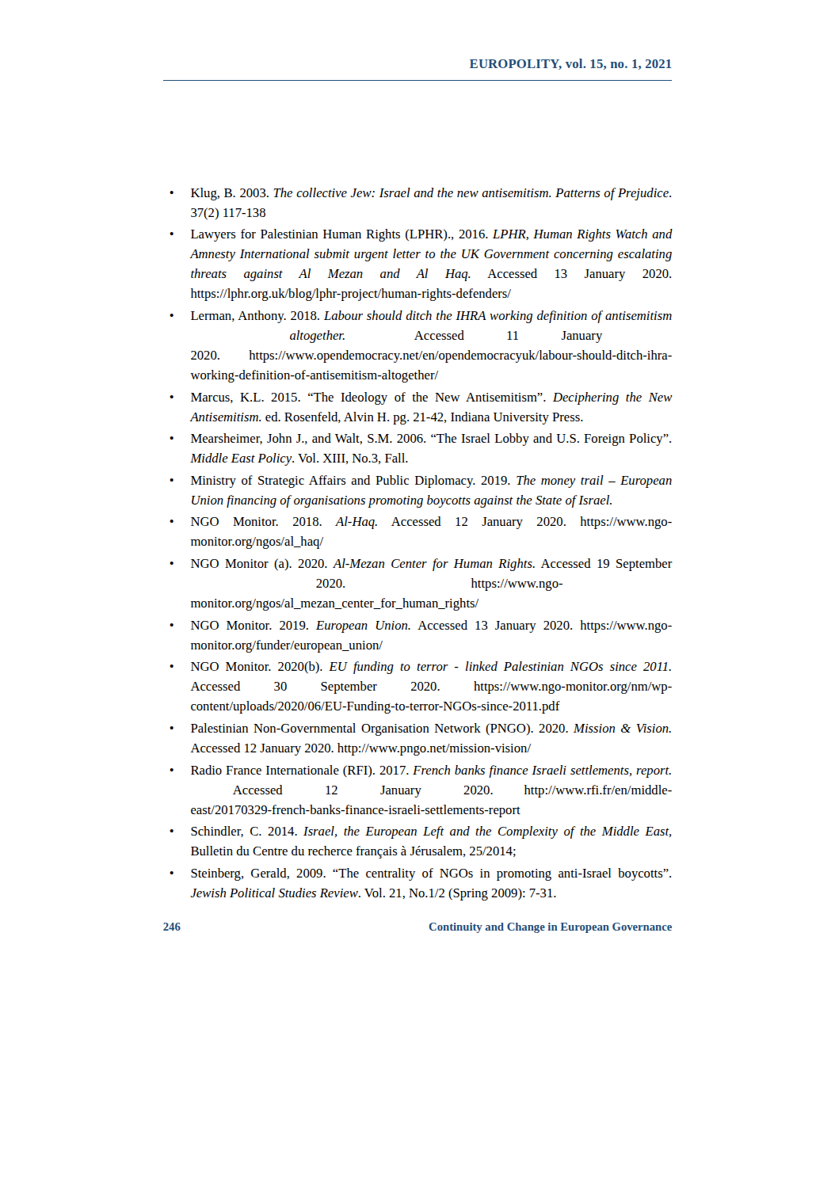EUROPOLITY, vol. 15, no. 1, 2021
Klug, B. 2003. The collective Jew: Israel and the new antisemitism. Patterns of Prejudice. 37(2) 117-138
Lawyers for Palestinian Human Rights (LPHR)., 2016. LPHR, Human Rights Watch and Amnesty International submit urgent letter to the UK Government concerning escalating threats against Al Mezan and Al Haq. Accessed 13 January 2020. https://lphr.org.uk/blog/lphr-project/human-rights-defenders/
Lerman, Anthony. 2018. Labour should ditch the IHRA working definition of antisemitism altogether. Accessed 11 January 2020. https://www.opendemocracy.net/en/opendemocracyuk/labour-should-ditch-ihra-working-definition-of-antisemitism-altogether/
Marcus, K.L. 2015. “The Ideology of the New Antisemitism”. Deciphering the New Antisemitism. ed. Rosenfeld, Alvin H. pg. 21-42, Indiana University Press.
Mearsheimer, John J., and Walt, S.M. 2006. “The Israel Lobby and U.S. Foreign Policy”. Middle East Policy. Vol. XIII, No.3, Fall.
Ministry of Strategic Affairs and Public Diplomacy. 2019. The money trail – European Union financing of organisations promoting boycotts against the State of Israel.
NGO Monitor. 2018. Al-Haq. Accessed 12 January 2020. https://www.ngo-monitor.org/ngos/al_haq/
NGO Monitor (a). 2020. Al-Mezan Center for Human Rights. Accessed 19 September 2020. https://www.ngo-monitor.org/ngos/al_mezan_center_for_human_rights/
NGO Monitor. 2019. European Union. Accessed 13 January 2020. https://www.ngo-monitor.org/funder/european_union/
NGO Monitor. 2020(b). EU funding to terror - linked Palestinian NGOs since 2011. Accessed 30 September 2020. https://www.ngo-monitor.org/nm/wp-content/uploads/2020/06/EU-Funding-to-terror-NGOs-since-2011.pdf
Palestinian Non-Governmental Organisation Network (PNGO). 2020. Mission & Vision. Accessed 12 January 2020. http://www.pngo.net/mission-vision/
Radio France Internationale (RFI). 2017. French banks finance Israeli settlements, report. Accessed 12 January 2020. http://www.rfi.fr/en/middle-east/20170329-french-banks-finance-israeli-settlements-report
Schindler, C. 2014. Israel, the European Left and the Complexity of the Middle East, Bulletin du Centre du recherce français à Jérusalem, 25/2014;
Steinberg, Gerald, 2009. “The centrality of NGOs in promoting anti-Israel boycotts”. Jewish Political Studies Review. Vol. 21, No.1/2 (Spring 2009): 7-31.
246 Continuity and Change in European Governance